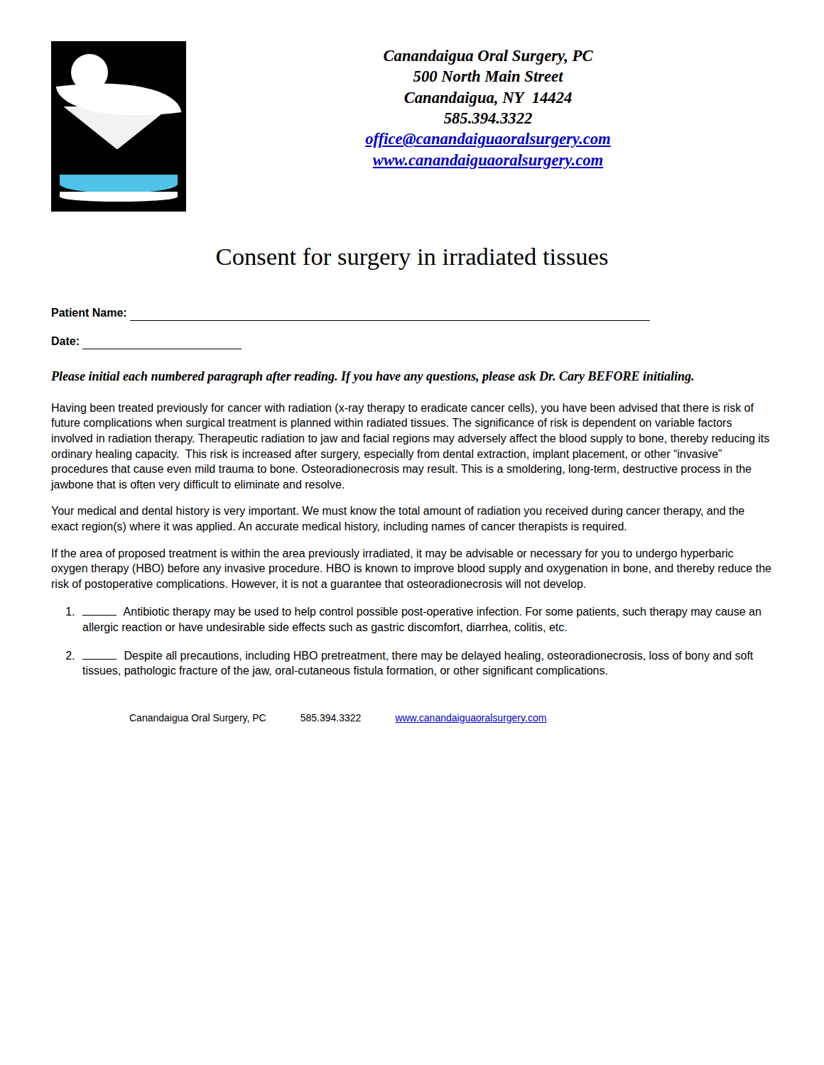Canandaigua Oral Surgery, PC
500 North Main Street
Canandaigua, NY 14424
585.394.3322
office@canandaiguaoralsurgery.com
www.canandaiguaoralsurgery.com
Consent for surgery in irradiated tissues
Patient Name:
Date:
Please initial each numbered paragraph after reading. If you have any questions, please ask Dr. Cary BEFORE initialing.
Having been treated previously for cancer with radiation (x-ray therapy to eradicate cancer cells), you have been advised that there is risk of future complications when surgical treatment is planned within radiated tissues. The significance of risk is dependent on variable factors involved in radiation therapy. Therapeutic radiation to jaw and facial regions may adversely affect the blood supply to bone, thereby reducing its ordinary healing capacity. This risk is increased after surgery, especially from dental extraction, implant placement, or other “invasive” procedures that cause even mild trauma to bone. Osteoradionecrosis may result. This is a smoldering, long-term, destructive process in the jawbone that is often very difficult to eliminate and resolve.
Your medical and dental history is very important. We must know the total amount of radiation you received during cancer therapy, and the exact region(s) where it was applied. An accurate medical history, including names of cancer therapists is required.
If the area of proposed treatment is within the area previously irradiated, it may be advisable or necessary for you to undergo hyperbaric oxygen therapy (HBO) before any invasive procedure. HBO is known to improve blood supply and oxygenation in bone, and thereby reduce the risk of postoperative complications. However, it is not a guarantee that osteoradionecrosis will not develop.
Antibiotic therapy may be used to help control possible post-operative infection. For some patients, such therapy may cause an allergic reaction or have undesirable side effects such as gastric discomfort, diarrhea, colitis, etc.
Despite all precautions, including HBO pretreatment, there may be delayed healing, osteoradionecrosis, loss of bony and soft tissues, pathologic fracture of the jaw, oral-cutaneous fistula formation, or other significant complications.
Canandaigua Oral Surgery, PC 585.394.3322 www.canandaiguaoralsurgery.com